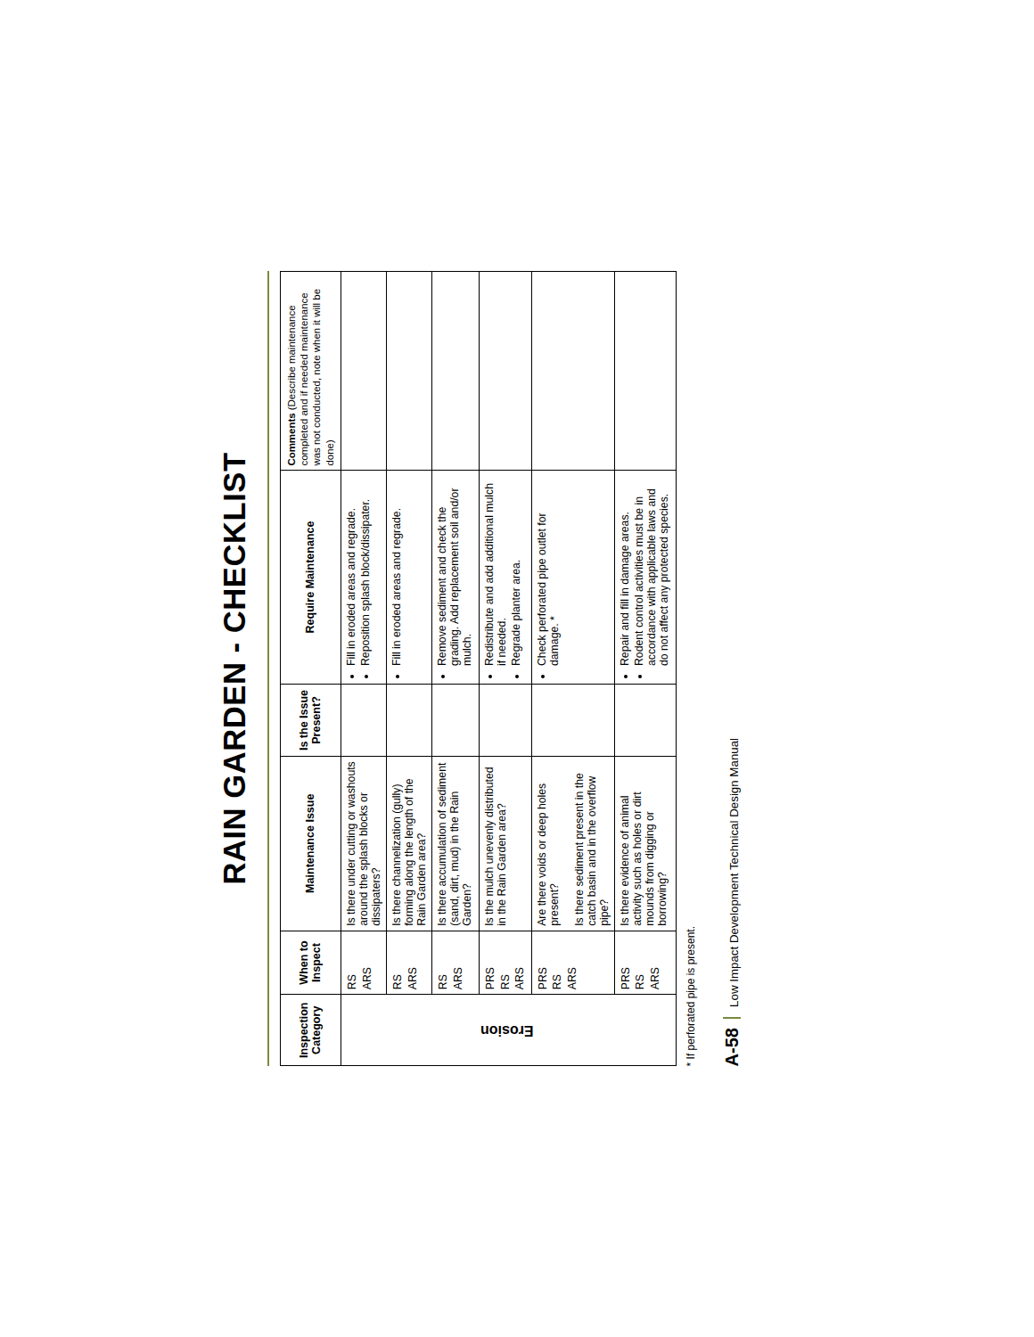RAIN GARDEN - CHECKLIST
| Inspection Category | When to Inspect | Maintenance Issue | Is the Issue Present? | Require Maintenance | Comments (Describe maintenance completed and if needed maintenance was not conducted, note when it will be done) |
| --- | --- | --- | --- | --- | --- |
| Erosion | RS ARS | Is there under cutting or washouts around the splash blocks or dissipaters? | | Fill in eroded areas and regrade. Reposition splash block/dissipater. | |
| RS ARS | Is there channelization (gully) forming along the length of the Rain Garden area? | | Fill in eroded areas and regrade. | |
| RS ARS | Is there accumulation of sediment (sand, dirt, mud) in the Rain Garden? | | Remove sediment and check the grading. Add replacement soil and/or mulch. | |
| PRS RS ARS | Is the mulch unevenly distributed in the Rain Garden area? | | Redistribute and add additional mulch if needed. Regrade planter area. | |
| PRS RS ARS | Are there voids or deep holes present? Is there sediment present in the catch basin and in the overflow pipe? | | Check perforated pipe outlet for damage. * | |
| PRS RS ARS | Is there evidence of animal activity such as holes or dirt mounds from digging or borrowing? | | Repair and fill in damage areas. Rodent control activities must be in accordance with applicable laws and do not affect any protected species. | |
* If perforated pipe is present.
A-58
Low Impact Development Technical Design Manual